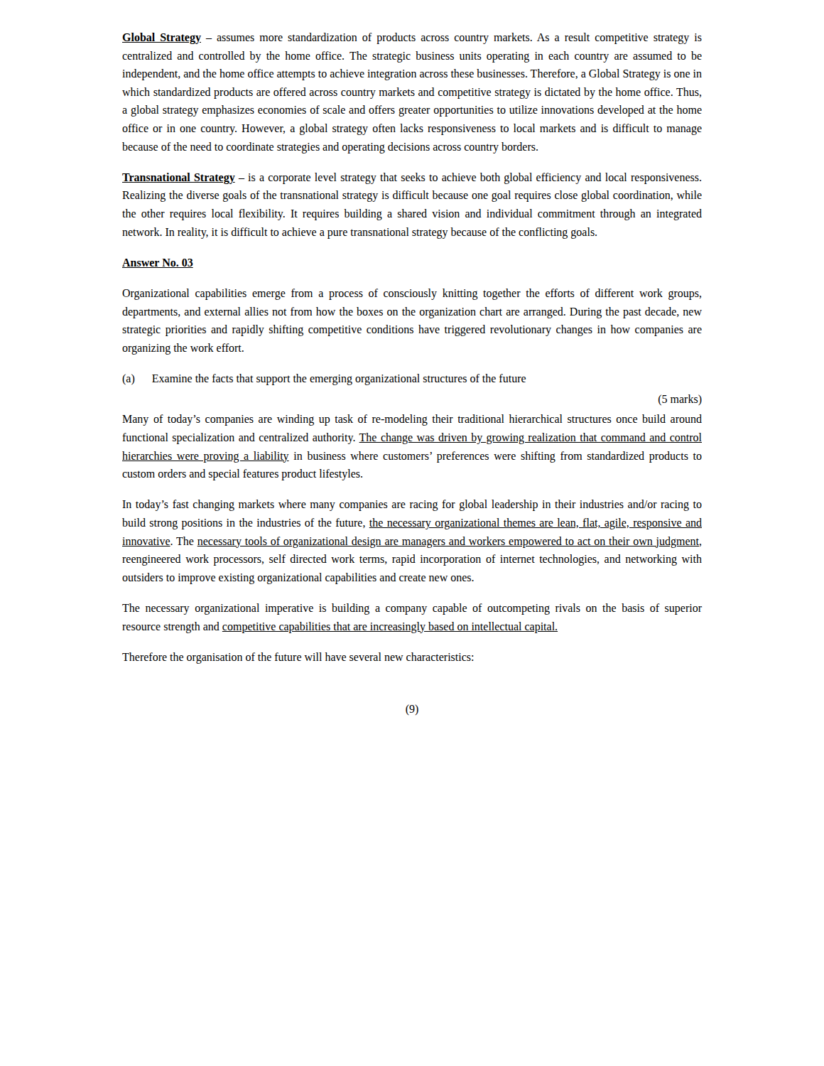Global Strategy – assumes more standardization of products across country markets. As a result competitive strategy is centralized and controlled by the home office. The strategic business units operating in each country are assumed to be independent, and the home office attempts to achieve integration across these businesses. Therefore, a Global Strategy is one in which standardized products are offered across country markets and competitive strategy is dictated by the home office. Thus, a global strategy emphasizes economies of scale and offers greater opportunities to utilize innovations developed at the home office or in one country. However, a global strategy often lacks responsiveness to local markets and is difficult to manage because of the need to coordinate strategies and operating decisions across country borders.
Transnational Strategy – is a corporate level strategy that seeks to achieve both global efficiency and local responsiveness. Realizing the diverse goals of the transnational strategy is difficult because one goal requires close global coordination, while the other requires local flexibility. It requires building a shared vision and individual commitment through an integrated network. In reality, it is difficult to achieve a pure transnational strategy because of the conflicting goals.
Answer No. 03
Organizational capabilities emerge from a process of consciously knitting together the efforts of different work groups, departments, and external allies not from how the boxes on the organization chart are arranged. During the past decade, new strategic priorities and rapidly shifting competitive conditions have triggered revolutionary changes in how companies are organizing the work effort.
(a) Examine the facts that support the emerging organizational structures of the future
(5 marks)
Many of today’s companies are winding up task of re-modeling their traditional hierarchical structures once build around functional specialization and centralized authority. The change was driven by growing realization that command and control hierarchies were proving a liability in business where customers’ preferences were shifting from standardized products to custom orders and special features product lifestyles.
In today’s fast changing markets where many companies are racing for global leadership in their industries and/or racing to build strong positions in the industries of the future, the necessary organizational themes are lean, flat, agile, responsive and innovative. The necessary tools of organizational design are managers and workers empowered to act on their own judgment, reengineered work processors, self directed work terms, rapid incorporation of internet technologies, and networking with outsiders to improve existing organizational capabilities and create new ones.
The necessary organizational imperative is building a company capable of outcompeting rivals on the basis of superior resource strength and competitive capabilities that are increasingly based on intellectual capital.
Therefore the organisation of the future will have several new characteristics:
(9)